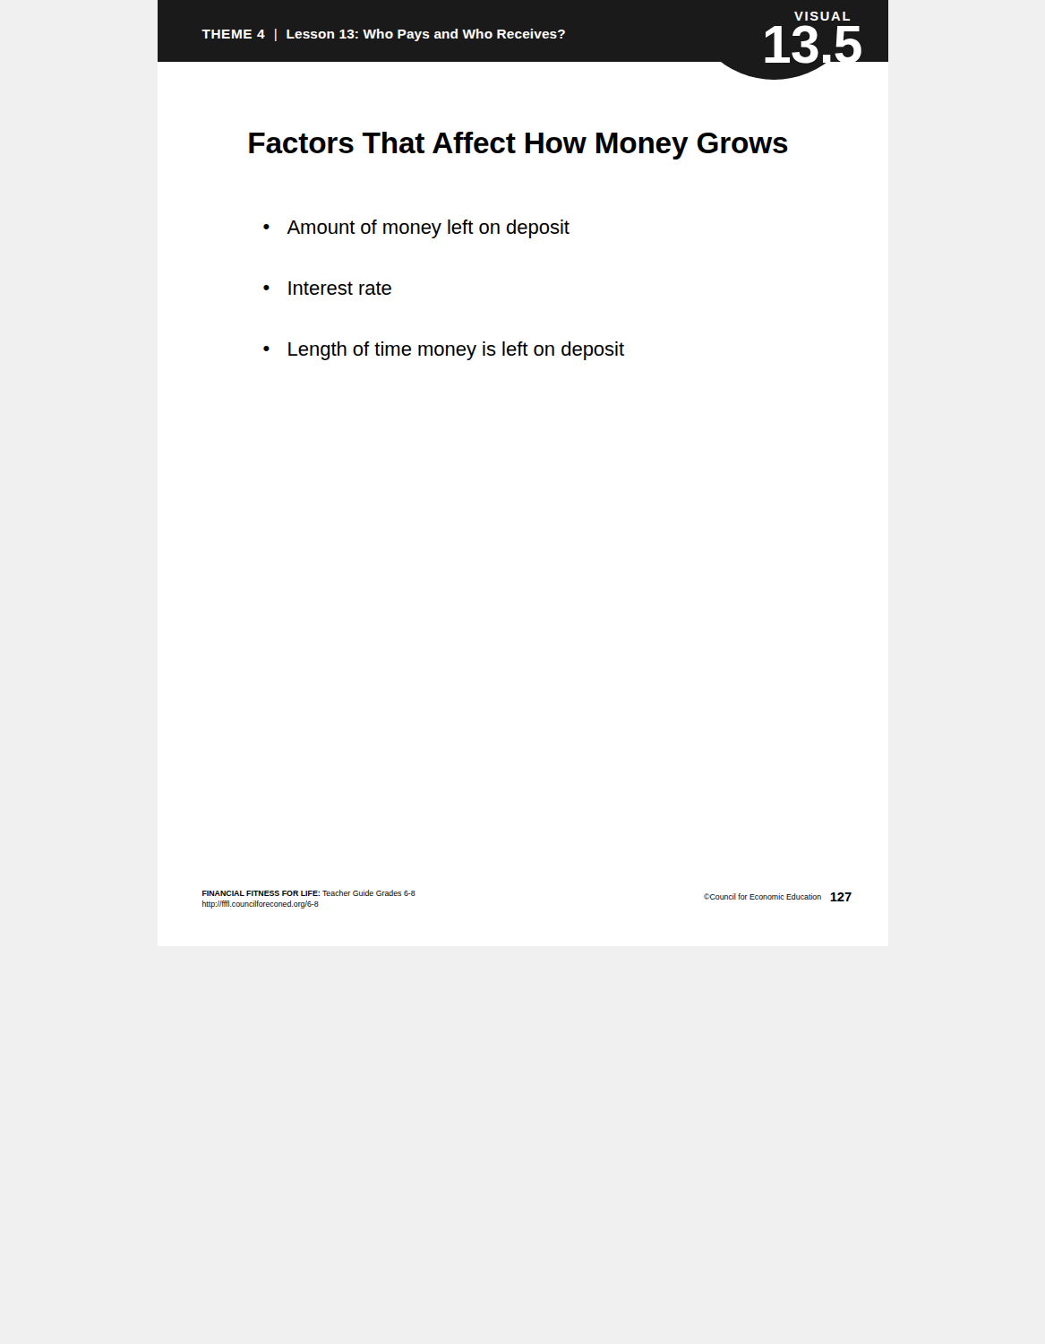THEME 4|Lesson 13: Who Pays and Who Receives?
VISUAL
13.5
Factors That Affect How Money Grows
Amount of money left on deposit
Interest rate
Length of time money is left on deposit
FINANCIAL FITNESS FOR LIFE: Teacher Guide Grades 6-8
http://fffl.councilforeconed.org/6-8
©Council for Economic Education 127